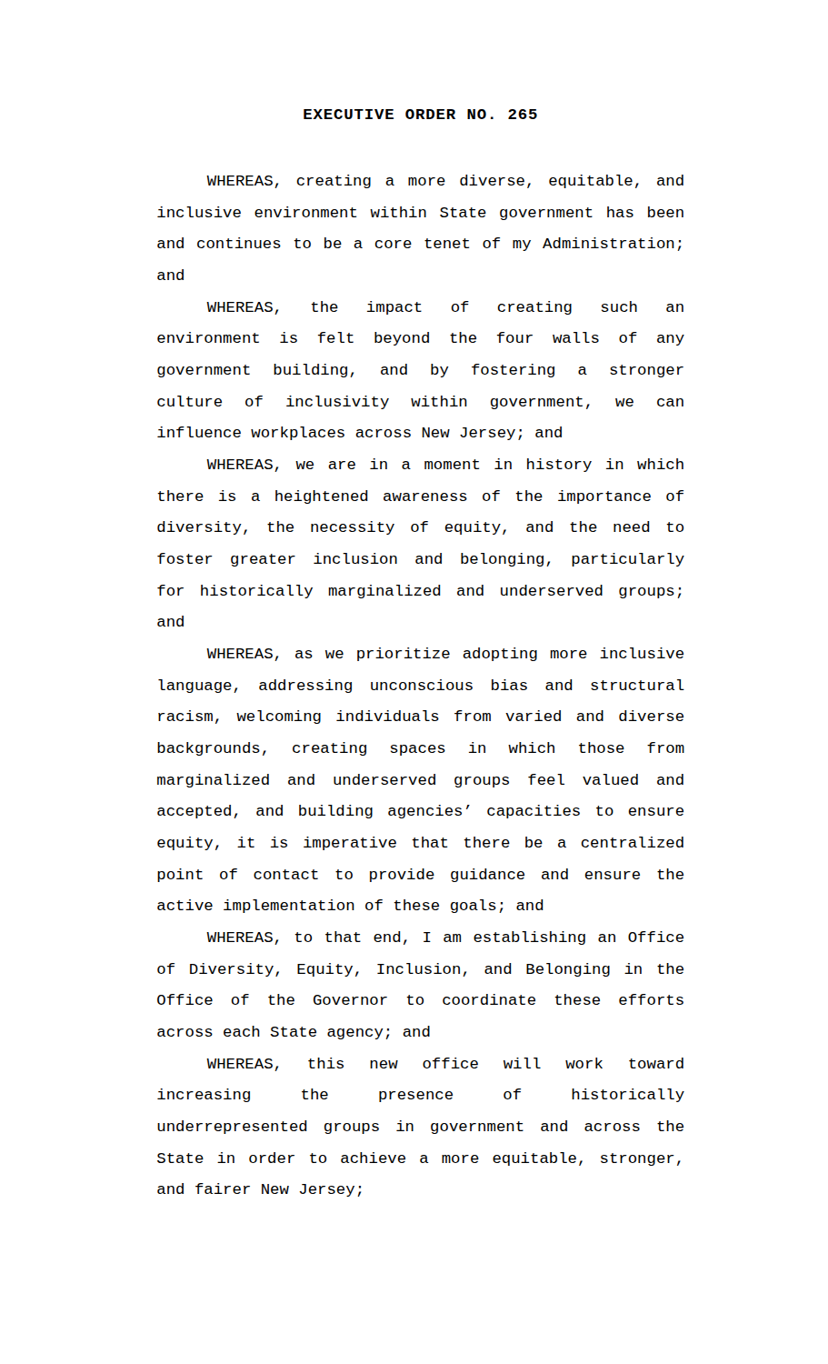EXECUTIVE ORDER NO. 265
WHEREAS, creating a more diverse, equitable, and inclusive environment within State government has been and continues to be a core tenet of my Administration; and
WHEREAS, the impact of creating such an environment is felt beyond the four walls of any government building, and by fostering a stronger culture of inclusivity within government, we can influence workplaces across New Jersey; and
WHEREAS, we are in a moment in history in which there is a heightened awareness of the importance of diversity, the necessity of equity, and the need to foster greater inclusion and belonging, particularly for historically marginalized and underserved groups; and
WHEREAS, as we prioritize adopting more inclusive language, addressing unconscious bias and structural racism, welcoming individuals from varied and diverse backgrounds, creating spaces in which those from marginalized and underserved groups feel valued and accepted, and building agencies’ capacities to ensure equity, it is imperative that there be a centralized point of contact to provide guidance and ensure the active implementation of these goals; and
WHEREAS, to that end, I am establishing an Office of Diversity, Equity, Inclusion, and Belonging in the Office of the Governor to coordinate these efforts across each State agency; and
WHEREAS, this new office will work toward increasing the presence of historically underrepresented groups in government and across the State in order to achieve a more equitable, stronger, and fairer New Jersey;